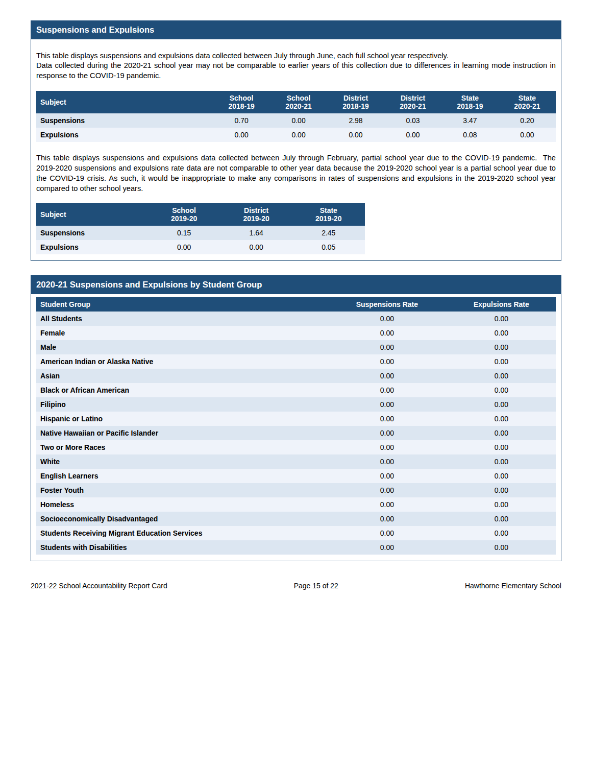Suspensions and Expulsions
This table displays suspensions and expulsions data collected between July through June, each full school year respectively.
Data collected during the 2020-21 school year may not be comparable to earlier years of this collection due to differences in learning mode instruction in response to the COVID-19 pandemic.
| Subject | School 2018-19 | School 2020-21 | District 2018-19 | District 2020-21 | State 2018-19 | State 2020-21 |
| --- | --- | --- | --- | --- | --- | --- |
| Suspensions | 0.70 | 0.00 | 2.98 | 0.03 | 3.47 | 0.20 |
| Expulsions | 0.00 | 0.00 | 0.00 | 0.00 | 0.08 | 0.00 |
This table displays suspensions and expulsions data collected between July through February, partial school year due to the COVID-19 pandemic. The 2019-2020 suspensions and expulsions rate data are not comparable to other year data because the 2019-2020 school year is a partial school year due to the COVID-19 crisis. As such, it would be inappropriate to make any comparisons in rates of suspensions and expulsions in the 2019-2020 school year compared to other school years.
| Subject | School 2019-20 | District 2019-20 | State 2019-20 |
| --- | --- | --- | --- |
| Suspensions | 0.15 | 1.64 | 2.45 |
| Expulsions | 0.00 | 0.00 | 0.05 |
2020-21 Suspensions and Expulsions by Student Group
| Student Group | Suspensions Rate | Expulsions Rate |
| --- | --- | --- |
| All Students | 0.00 | 0.00 |
| Female | 0.00 | 0.00 |
| Male | 0.00 | 0.00 |
| American Indian or Alaska Native | 0.00 | 0.00 |
| Asian | 0.00 | 0.00 |
| Black or African American | 0.00 | 0.00 |
| Filipino | 0.00 | 0.00 |
| Hispanic or Latino | 0.00 | 0.00 |
| Native Hawaiian or Pacific Islander | 0.00 | 0.00 |
| Two or More Races | 0.00 | 0.00 |
| White | 0.00 | 0.00 |
| English Learners | 0.00 | 0.00 |
| Foster Youth | 0.00 | 0.00 |
| Homeless | 0.00 | 0.00 |
| Socioeconomically Disadvantaged | 0.00 | 0.00 |
| Students Receiving Migrant Education Services | 0.00 | 0.00 |
| Students with Disabilities | 0.00 | 0.00 |
2021-22 School Accountability Report Card
Page 15 of 22
Hawthorne Elementary School